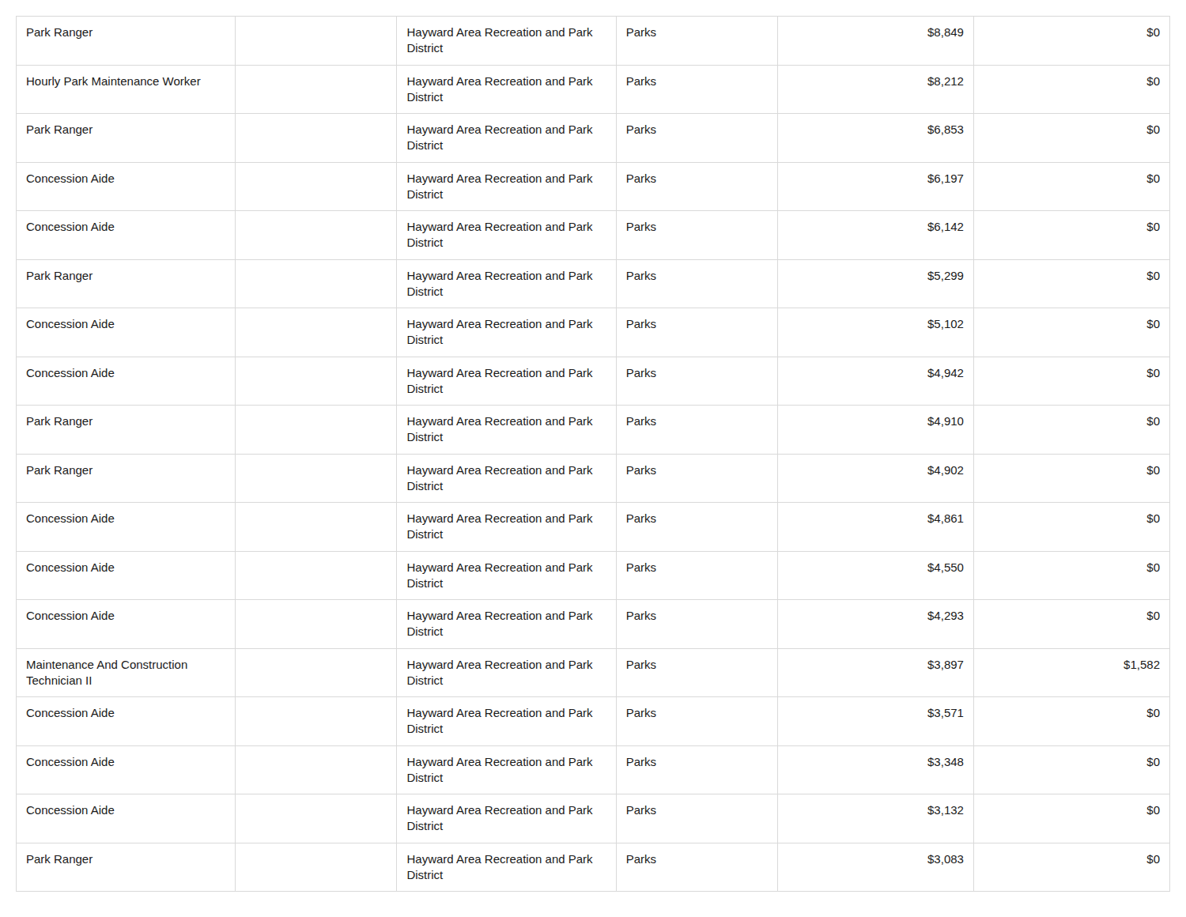| Park Ranger | | Hayward Area Recreation and Park District | Parks | $8,849 | $0 |
| Hourly Park Maintenance Worker | | Hayward Area Recreation and Park District | Parks | $8,212 | $0 |
| Park Ranger | | Hayward Area Recreation and Park District | Parks | $6,853 | $0 |
| Concession Aide | | Hayward Area Recreation and Park District | Parks | $6,197 | $0 |
| Concession Aide | | Hayward Area Recreation and Park District | Parks | $6,142 | $0 |
| Park Ranger | | Hayward Area Recreation and Park District | Parks | $5,299 | $0 |
| Concession Aide | | Hayward Area Recreation and Park District | Parks | $5,102 | $0 |
| Concession Aide | | Hayward Area Recreation and Park District | Parks | $4,942 | $0 |
| Park Ranger | | Hayward Area Recreation and Park District | Parks | $4,910 | $0 |
| Park Ranger | | Hayward Area Recreation and Park District | Parks | $4,902 | $0 |
| Concession Aide | | Hayward Area Recreation and Park District | Parks | $4,861 | $0 |
| Concession Aide | | Hayward Area Recreation and Park District | Parks | $4,550 | $0 |
| Concession Aide | | Hayward Area Recreation and Park District | Parks | $4,293 | $0 |
| Maintenance And Construction Technician II | | Hayward Area Recreation and Park District | Parks | $3,897 | $1,582 |
| Concession Aide | | Hayward Area Recreation and Park District | Parks | $3,571 | $0 |
| Concession Aide | | Hayward Area Recreation and Park District | Parks | $3,348 | $0 |
| Concession Aide | | Hayward Area Recreation and Park District | Parks | $3,132 | $0 |
| Park Ranger | | Hayward Area Recreation and Park District | Parks | $3,083 | $0 |